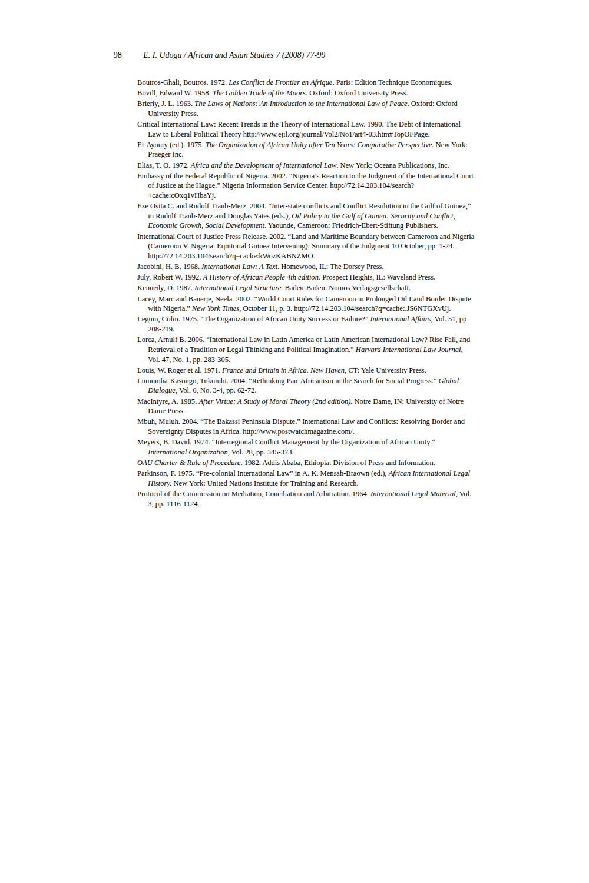98 E. I. Udogu / African and Asian Studies 7 (2008) 77-99
Boutros-Ghali, Boutros. 1972. Les Conflict de Frontier en Afrique. Paris: Edition Technique Economiques.
Bovill, Edward W. 1958. The Golden Trade of the Moors. Oxford: Oxford University Press.
Brierly, J. L. 1963. The Laws of Nations: An Introduction to the International Law of Peace. Oxford: Oxford University Press.
Critical International Law: Recent Trends in the Theory of International Law. 1990. The Debt of International Law to Liberal Political Theory http://www.ejil.org/journal/Vol2/No1/art4-03.htm#TopOFPage.
El-Ayouty (ed.). 1975. The Organization of African Unity after Ten Years: Comparative Perspective. New York: Praeger Inc.
Elias, T. O. 1972. Africa and the Development of International Law. New York: Oceana Publications, Inc.
Embassy of the Federal Republic of Nigeria. 2002. “Nigeria’s Reaction to the Judgment of the International Court of Justice at the Hague.” Nigeria Information Service Center. http://72.14.203.104/search?+cache:cOxq1vHbaYj.
Eze Osita C. and Rudolf Traub-Merz. 2004. “Inter-state conflicts and Conflict Resolution in the Gulf of Guinea,” in Rudolf Traub-Merz and Douglas Yates (eds.), Oil Policy in the Gulf of Guinea: Security and Conflict, Economic Growth, Social Development. Yaounde, Cameroon: Friedrich-Ebert-Stiftung Publishers.
International Court of Justice Press Release. 2002. “Land and Maritime Boundary between Cameroon and Nigeria (Cameroon V. Nigeria: Equitorial Guinea Intervening): Summary of the Judgment 10 October, pp. 1-24. http://72.14.203.104/search?q=cache:kWozKABNZMO.
Jacobini, H. B. 1968. International Law: A Text. Homewood, IL: The Dorsey Press.
July, Robert W. 1992. A History of African People 4th edition. Prospect Heights, IL: Waveland Press.
Kennedy, D. 1987. International Legal Structure. Baden-Baden: Nomos Verlagsgesellschaft.
Lacey, Marc and Banerje, Neela. 2002. “World Court Rules for Cameroon in Prolonged Oil Land Border Dispute with Nigeria.” New York Times, October 11, p. 3. http://72.14.203.104/search?q=cache:.JS6NTGXvUj.
Legum, Colin. 1975. “The Organization of African Unity Success or Failure?” International Affairs, Vol. 51, pp 208-219.
Lorca, Arnulf B. 2006. “International Law in Latin America or Latin American International Law? Rise Fall, and Retrieval of a Tradition or Legal Thinking and Political Imagination.” Harvard International Law Journal, Vol. 47, No. 1, pp. 283-305.
Louis, W. Roger et al. 1971. France and Britain in Africa. New Haven, CT: Yale University Press.
Lumumba-Kasongo, Tukumbi. 2004. “Rethinking Pan-Africanism in the Search for Social Progress.” Global Dialogue, Vol. 6, No. 3-4, pp. 62-72.
MacIntyre, A. 1985. After Virtue: A Study of Moral Theory (2nd edition). Notre Dame, IN: University of Notre Dame Press.
Mbuh, Muluh. 2004. “The Bakassi Peninsula Dispute.” International Law and Conflicts: Resolving Border and Sovereignty Disputes in Africa. http://www.postwatchmagazine.com/.
Meyers, B. David. 1974. “Interregional Conflict Management by the Organization of African Unity.” International Organization, Vol. 28, pp. 345-373.
OAU Charter & Rule of Procedure. 1982. Addis Ababa, Ethiopia: Division of Press and Information.
Parkinson, F. 1975. “Pre-colonial International Law” in A. K. Mensah-Braown (ed.), African International Legal History. New York: United Nations Institute for Training and Research.
Protocol of the Commission on Mediation, Conciliation and Arbitration. 1964. International Legal Material, Vol. 3, pp. 1116-1124.